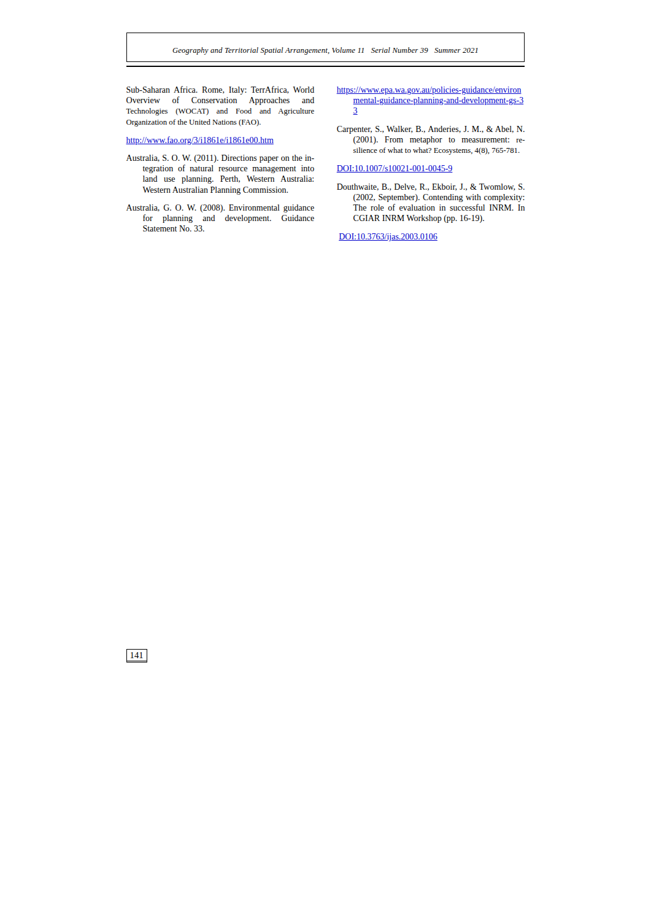Geography and Territorial Spatial Arrangement, Volume 11 Serial Number 39 Summer 2021
Sub-Saharan Africa. Rome, Italy: TerrAfrica, World Overview of Conservation Approaches and Technologies (WOCAT) and Food and Agriculture Organization of the United Nations (FAO).
http://www.fao.org/3/i1861e/i1861e00.htm
Australia, S. O. W. (2011). Directions paper on the integration of natural resource management into land use planning. Perth, Western Australia: Western Australian Planning Commission.
Australia, G. O. W. (2008). Environmental guidance for planning and development. Guidance Statement No. 33.
https://www.epa.wa.gov.au/policies-guidance/environmental-guidance-planning-and-development-gs-33
Carpenter, S., Walker, B., Anderies, J. M., & Abel, N. (2001). From metaphor to measurement: resilience of what to what? Ecosystems, 4(8), 765-781.
DOI:10.1007/s10021-001-0045-9
Douthwaite, B., Delve, R., Ekboir, J., & Twomlow, S. (2002, September). Contending with complexity: The role of evaluation in successful INRM. In CGIAR INRM Workshop (pp. 16-19).
DOI:10.3763/ijas.2003.0106
141